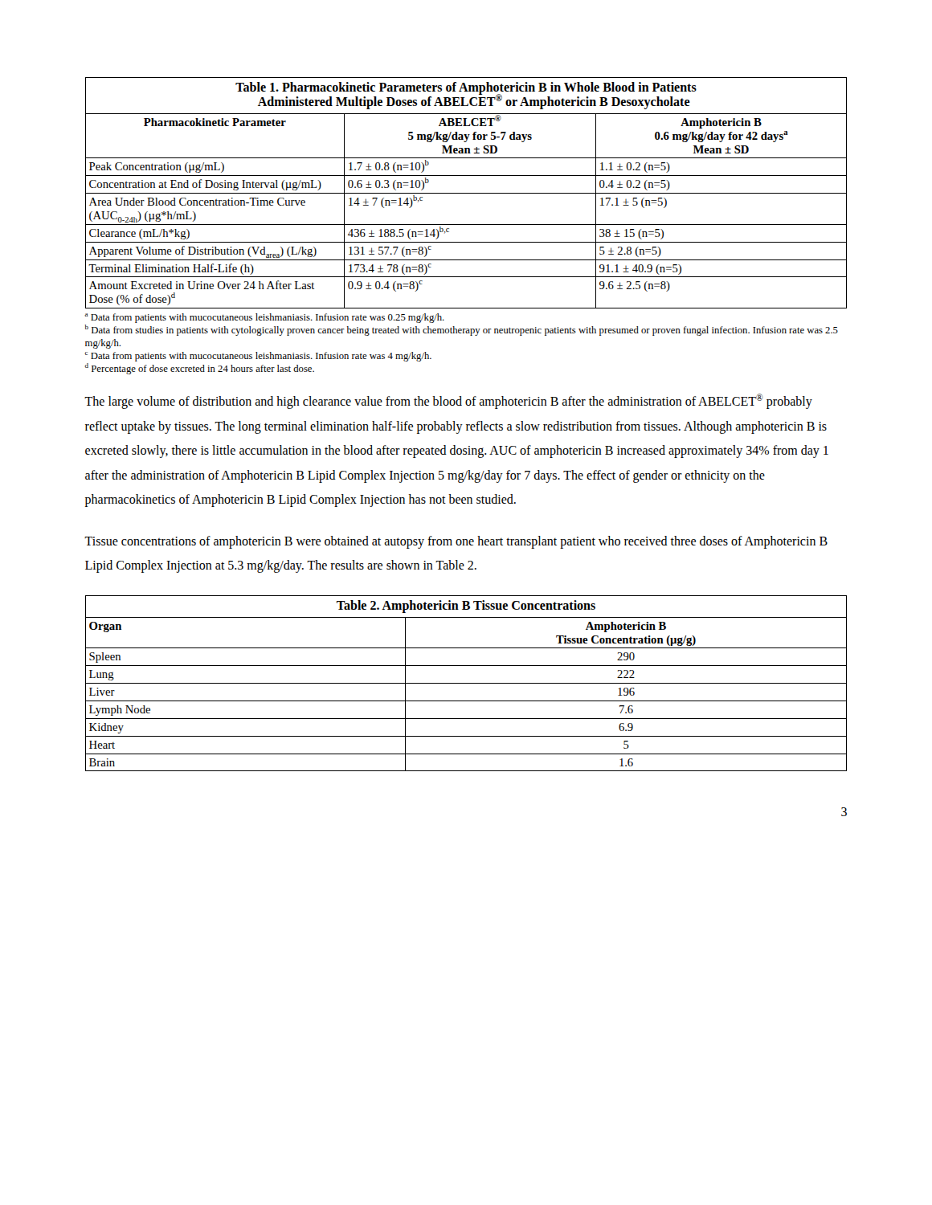Table 1. Pharmacokinetic Parameters of Amphotericin B in Whole Blood in Patients Administered Multiple Doses of ABELCET ® or Amphotericin B Desoxycholate
| Pharmacokinetic Parameter | ABELCET ® 5 mg/kg/day for 5-7 days Mean ± SD | Amphotericin B 0.6 mg/kg/day for 42 days a Mean ± SD |
| --- | --- | --- |
| Peak Concentration (µg/mL) | 1.7 ± 0.8 (n=10) b | 1.1 ± 0.2 (n=5) |
| Concentration at End of Dosing Interval (µg/mL) | 0.6 ± 0.3 (n=10) b | 0.4 ± 0.2 (n=5) |
| Area Under Blood Concentration-Time Curve (AUC 0-24h ) (µg*h/mL) | 14 ± 7 (n=14) b,c | 17.1 ± 5 (n=5) |
| Clearance (mL/h*kg) | 436 ± 188.5 (n=14) b,c | 38 ± 15 (n=5) |
| Apparent Volume of Distribution (Vd area ) (L/kg) | 131 ± 57.7 (n=8) c | 5 ± 2.8 (n=5) |
| Terminal Elimination Half-Life (h) | 173.4 ± 78 (n=8) c | 91.1 ± 40.9 (n=5) |
| Amount Excreted in Urine Over 24 h After Last Dose (% of dose) d | 0.9 ± 0.4 (n=8) c | 9.6 ± 2.5 (n=8) |
a Data from patients with mucocutaneous leishmaniasis. Infusion rate was 0.25 mg/kg/h.
b Data from studies in patients with cytologically proven cancer being treated with chemotherapy or neutropenic patients with presumed or proven fungal infection. Infusion rate was 2.5 mg/kg/h.
c Data from patients with mucocutaneous leishmaniasis. Infusion rate was 4 mg/kg/h.
d Percentage of dose excreted in 24 hours after last dose.
The large volume of distribution and high clearance value from the blood of amphotericin B after the administration of ABELCET® probably reflect uptake by tissues. The long terminal elimination half-life probably reflects a slow redistribution from tissues. Although amphotericin B is excreted slowly, there is little accumulation in the blood after repeated dosing. AUC of amphotericin B increased approximately 34% from day 1 after the administration of Amphotericin B Lipid Complex Injection 5 mg/kg/day for 7 days. The effect of gender or ethnicity on the pharmacokinetics of Amphotericin B Lipid Complex Injection has not been studied.
Tissue concentrations of amphotericin B were obtained at autopsy from one heart transplant patient who received three doses of Amphotericin B Lipid Complex Injection at 5.3 mg/kg/day. The results are shown in Table 2.
Table 2. Amphotericin B Tissue Concentrations
| Organ | Amphotericin B Tissue Concentration (µg/g) |
| --- | --- |
| Spleen | 290 |
| Lung | 222 |
| Liver | 196 |
| Lymph Node | 7.6 |
| Kidney | 6.9 |
| Heart | 5 |
| Brain | 1.6 |
3